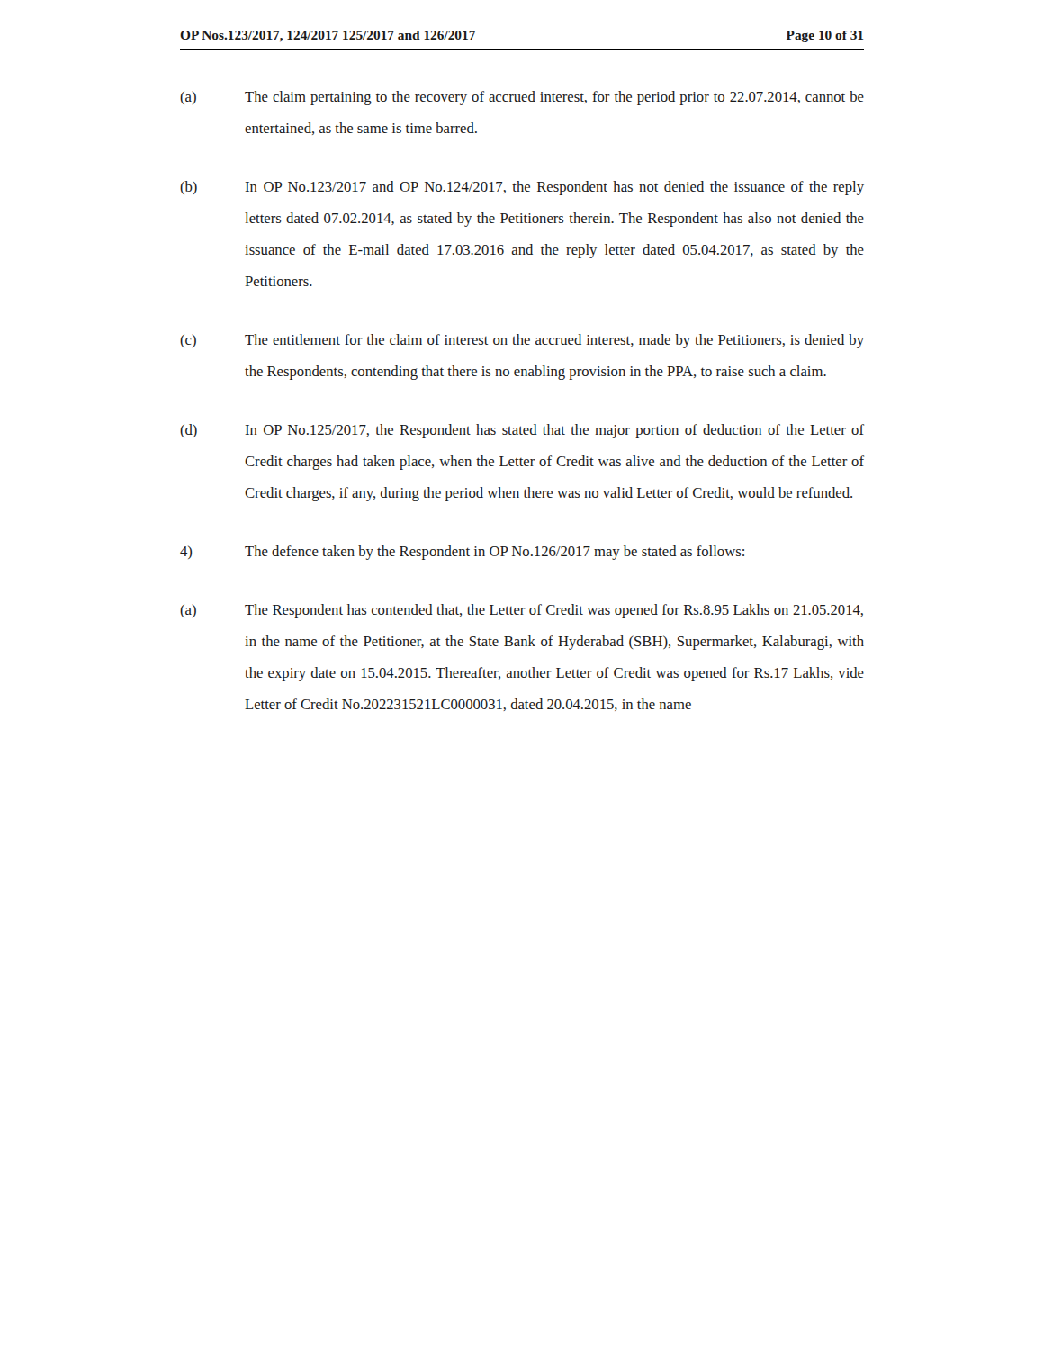OP Nos.123/2017, 124/2017 125/2017 and 126/2017
Page 10 of 31
(a)
The claim pertaining to the recovery of accrued interest, for the period prior to 22.07.2014, cannot be entertained, as the same is time barred.
(b)
In OP No.123/2017 and OP No.124/2017, the Respondent has not denied the issuance of the reply letters dated 07.02.2014, as stated by the Petitioners therein. The Respondent has also not denied the issuance of the E-mail dated 17.03.2016 and the reply letter dated 05.04.2017, as stated by the Petitioners.
(c)
The entitlement for the claim of interest on the accrued interest, made by the Petitioners, is denied by the Respondents, contending that there is no enabling provision in the PPA, to raise such a claim.
(d)
In OP No.125/2017, the Respondent has stated that the major portion of deduction of the Letter of Credit charges had taken place, when the Letter of Credit was alive and the deduction of the Letter of Credit charges, if any, during the period when there was no valid Letter of Credit, would be refunded.
4)
The defence taken by the Respondent in OP No.126/2017 may be stated as follows:
(a)
The Respondent has contended that, the Letter of Credit was opened for Rs.8.95 Lakhs on 21.05.2014, in the name of the Petitioner, at the State Bank of Hyderabad (SBH), Supermarket, Kalaburagi, with the expiry date on 15.04.2015. Thereafter, another Letter of Credit was opened for Rs.17 Lakhs, vide Letter of Credit No.202231521LC0000031, dated 20.04.2015, in the name